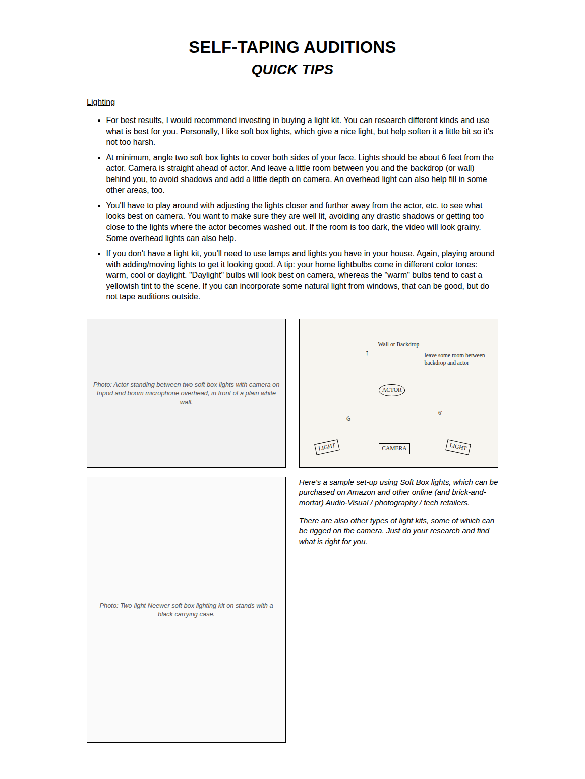SELF-TAPING AUDITIONS
QUICK TIPS
Lighting
For best results, I would recommend investing in buying a light kit. You can research different kinds and use what is best for you. Personally, I like soft box lights, which give a nice light, but help soften it a little bit so it's not too harsh.
At minimum, angle two soft box lights to cover both sides of your face. Lights should be about 6 feet from the actor. Camera is straight ahead of actor. And leave a little room between you and the backdrop (or wall) behind you, to avoid shadows and add a little depth on camera. An overhead light can also help fill in some other areas, too.
You'll have to play around with adjusting the lights closer and further away from the actor, etc. to see what looks best on camera. You want to make sure they are well lit, avoiding any drastic shadows or getting too close to the lights where the actor becomes washed out. If the room is too dark, the video will look grainy. Some overhead lights can also help.
If you don't have a light kit, you'll need to use lamps and lights you have in your house. Again, playing around with adding/moving lights to get it looking good. A tip: your home lightbulbs come in different color tones: warm, cool or daylight. "Daylight" bulbs will look best on camera, whereas the "warm" bulbs tend to cast a yellowish tint to the scene. If you can incorporate some natural light from windows, that can be good, but do not tape auditions outside.
Photo: Actor standing between two soft box lights with camera on tripod and boom microphone overhead, in front of a plain white wall.
Wall or Backdrop
↑
leave some room between backdrop and actor
ACTOR
6'
6'
LIGHT
CAMERA
LIGHT
Photo: Two-light Neewer soft box lighting kit on stands with a black carrying case.
Here's a sample set-up using Soft Box lights, which can be purchased on Amazon and other online (and brick-and-mortar) Audio-Visual / photography / tech retailers.
There are also other types of light kits, some of which can be rigged on the camera. Just do your research and find what is right for you.